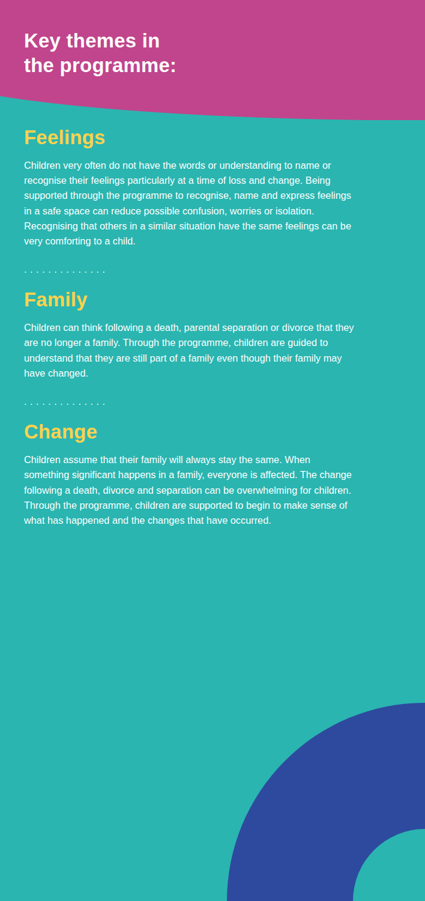Key themes in
the programme:
Feelings
Children very often do not have the words or understanding to name or recognise their feelings particularly at a time of loss and change. Being supported through the programme to recognise, name and express feelings in a safe space can reduce possible confusion, worries or isolation. Recognising that others in a similar situation have the same feelings can be very comforting to a child.
..............
Family
Children can think following a death, parental separation or divorce that they are no longer a family. Through the programme, children are guided to understand that they are still part of a family even though their family may have changed.
..............
Change
Children assume that their family will always stay the same. When something significant happens in a family, everyone is affected. The change following a death, divorce and separation can be overwhelming for children. Through the programme, children are supported to begin to make sense of what has happened and the changes that have occurred.